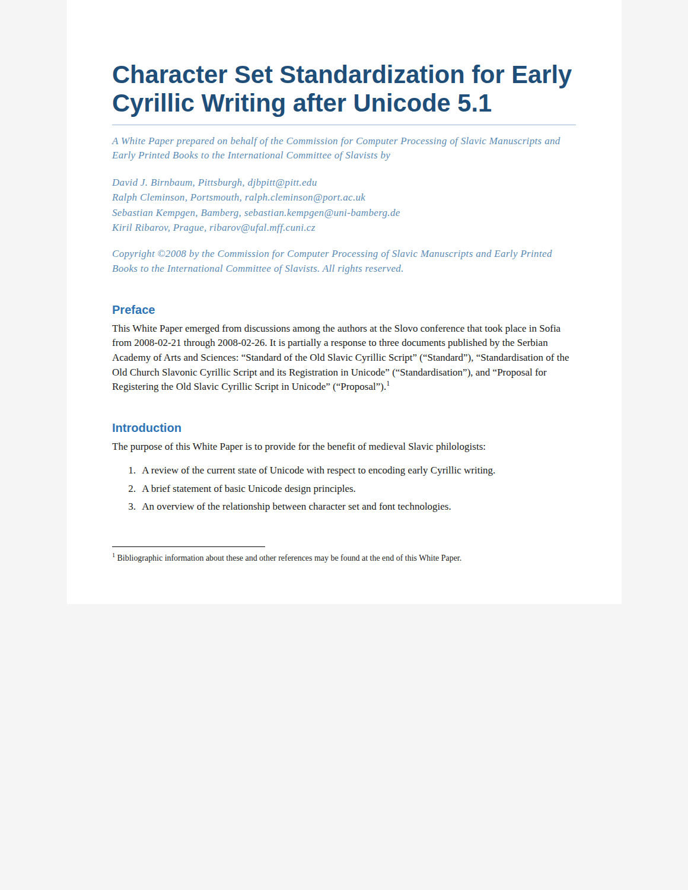Character Set Standardization for Early Cyrillic Writing after Unicode 5.1
A White Paper prepared on behalf of the Commission for Computer Processing of Slavic Manuscripts and Early Printed Books to the International Committee of Slavists by
David J. Birnbaum, Pittsburgh, djbpitt@pitt.edu
Ralph Cleminson, Portsmouth, ralph.cleminson@port.ac.uk
Sebastian Kempgen, Bamberg, sebastian.kempgen@uni-bamberg.de
Kiril Ribarov, Prague, ribarov@ufal.mff.cuni.cz
Copyright ©2008 by the Commission for Computer Processing of Slavic Manuscripts and Early Printed Books to the International Committee of Slavists. All rights reserved.
Preface
This White Paper emerged from discussions among the authors at the Slovo conference that took place in Sofia from 2008-02-21 through 2008-02-26. It is partially a response to three documents published by the Serbian Academy of Arts and Sciences: “Standard of the Old Slavic Cyrillic Script” (“Standard”), “Standardisation of the Old Church Slavonic Cyrillic Script and its Registration in Unicode” (“Standardisation”), and “Proposal for Registering the Old Slavic Cyrillic Script in Unicode” (“Proposal”).1
Introduction
The purpose of this White Paper is to provide for the benefit of medieval Slavic philologists:
A review of the current state of Unicode with respect to encoding early Cyrillic writing.
A brief statement of basic Unicode design principles.
An overview of the relationship between character set and font technologies.
1 Bibliographic information about these and other references may be found at the end of this White Paper.